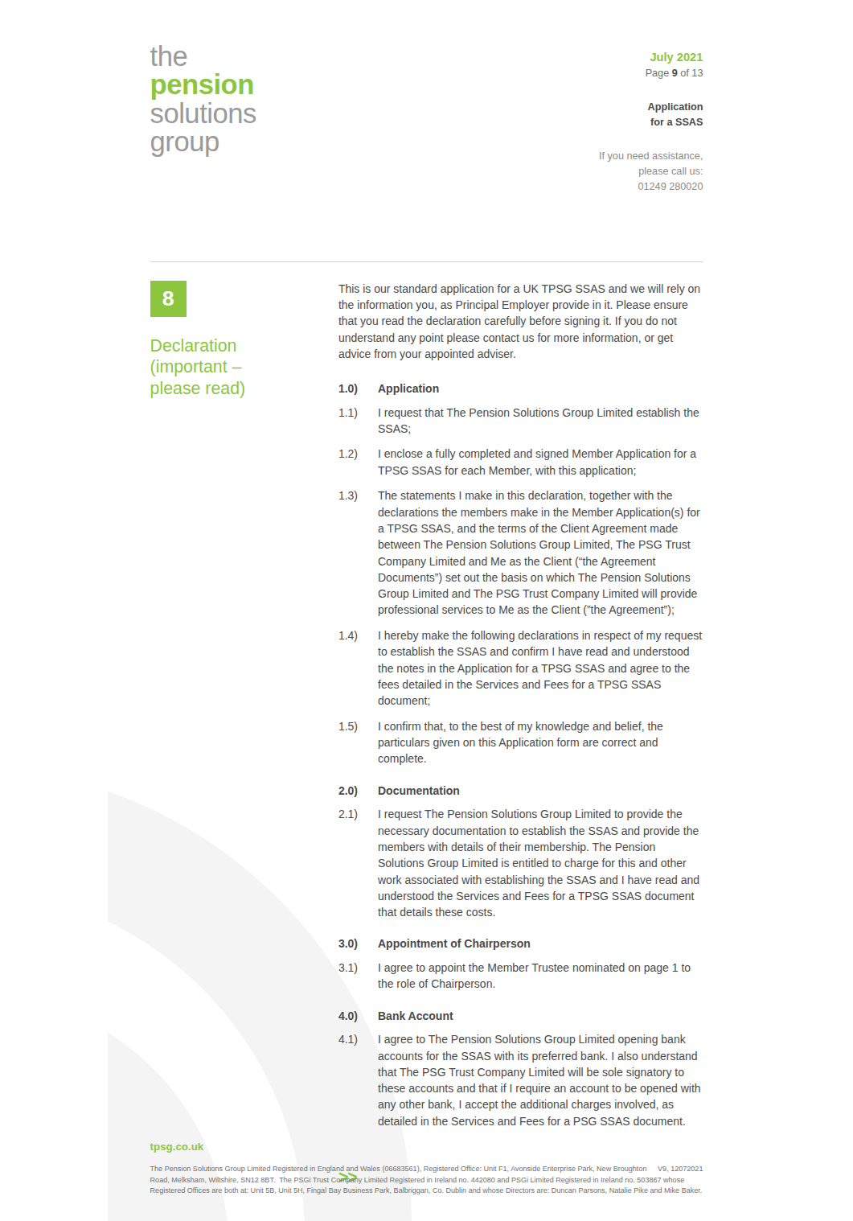the pension solutions group
July 2021
Page 9 of 13
Application
for a SSAS
If you need assistance,
please call us:
01249 280020
8
Declaration
(important –
please read)
This is our standard application for a UK TPSG SSAS and we will rely on the information you, as Principal Employer provide in it. Please ensure that you read the declaration carefully before signing it. If you do not understand any point please contact us for more information, or get advice from your appointed adviser.
1.0) Application
1.1) I request that The Pension Solutions Group Limited establish the SSAS;
1.2) I enclose a fully completed and signed Member Application for a TPSG SSAS for each Member, with this application;
1.3) The statements I make in this declaration, together with the declarations the members make in the Member Application(s) for a TPSG SSAS, and the terms of the Client Agreement made between The Pension Solutions Group Limited, The PSG Trust Company Limited and Me as the Client (“the Agreement Documents”) set out the basis on which The Pension Solutions Group Limited and The PSG Trust Company Limited will provide professional services to Me as the Client (”the Agreement”);
1.4) I hereby make the following declarations in respect of my request to establish the SSAS and confirm I have read and understood the notes in the Application for a TPSG SSAS and agree to the fees detailed in the Services and Fees for a TPSG SSAS document;
1.5) I confirm that, to the best of my knowledge and belief, the particulars given on this Application form are correct and complete.
2.0) Documentation
2.1) I request The Pension Solutions Group Limited to provide the necessary documentation to establish the SSAS and provide the members with details of their membership. The Pension Solutions Group Limited is entitled to charge for this and other work associated with establishing the SSAS and I have read and understood the Services and Fees for a TPSG SSAS document that details these costs.
3.0) Appointment of Chairperson
3.1) I agree to appoint the Member Trustee nominated on page 1 to the role of Chairperson.
4.0) Bank Account
4.1) I agree to The Pension Solutions Group Limited opening bank accounts for the SSAS with its preferred bank. I also understand that The PSG Trust Company Limited will be sole signatory to these accounts and that if I require an account to be opened with any other bank, I accept the additional charges involved, as detailed in the Services and Fees for a PSG SSAS document.
>>
tpsg.co.uk
V9, 12072021 The Pension Solutions Group Limited Registered in England and Wales (06683561), Registered Office: Unit F1, Avonside Enterprise Park, New Broughton Road, Melksham, Wiltshire, SN12 8BT. The PSGi Trust Company Limited Registered in Ireland no. 442080 and PSGi Limited Registered in Ireland no. 503867 whose Registered Offices are both at: Unit 5B, Unit 5H, Fingal Bay Business Park, Balbriggan, Co. Dublin and whose Directors are: Duncan Parsons, Natalie Pike and Mike Baker.